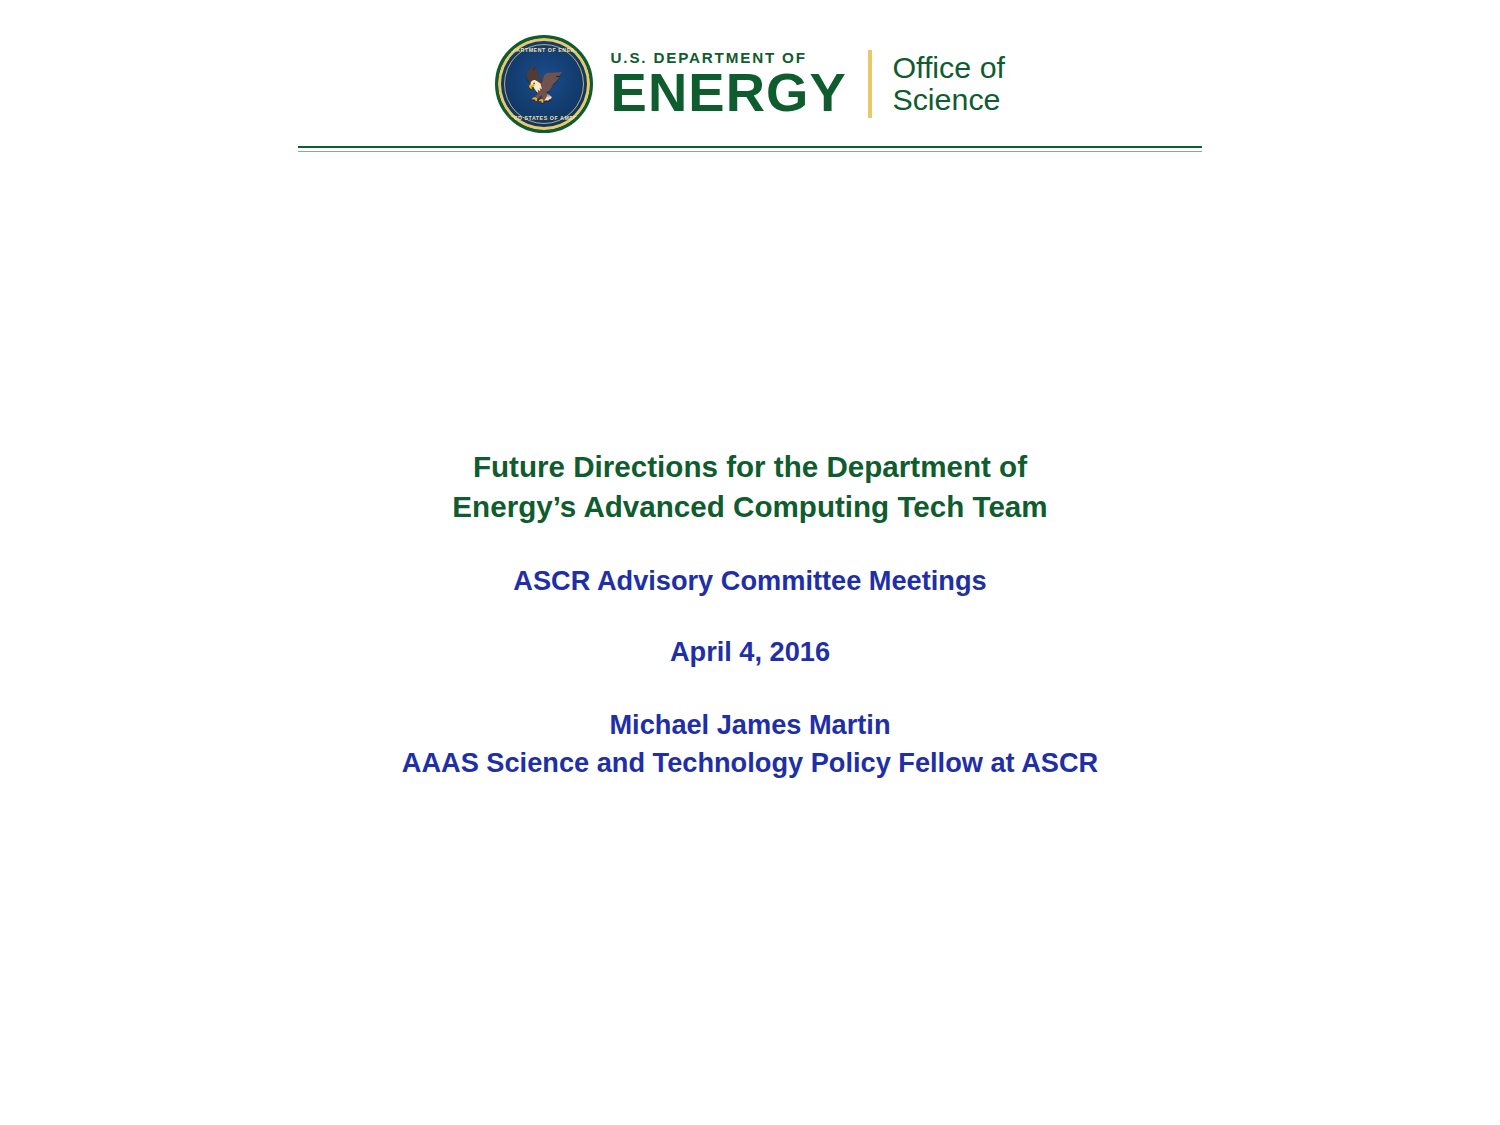Department of Energy
🦅
United States of America
U.S. Department of
Energy
Office of
Science
Future Directions for the Department of Energy’s Advanced Computing Tech Team
ASCR Advisory Committee Meetings
April 4, 2016
Michael James Martin AAAS Science and Technology Policy Fellow at ASCR